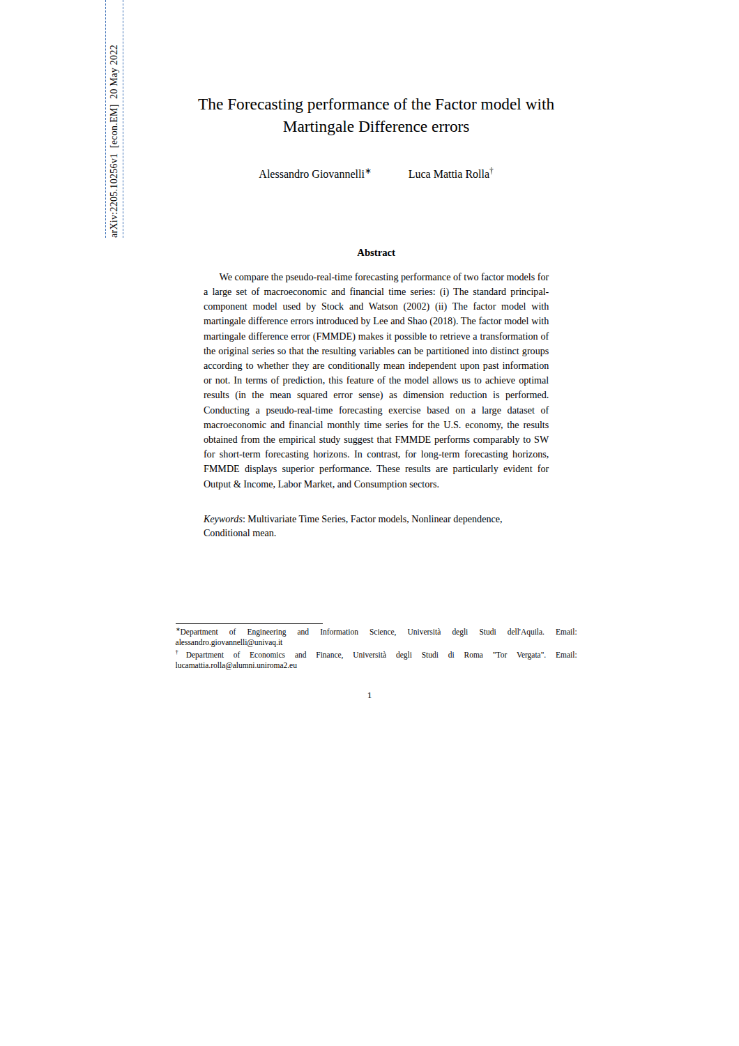arXiv:2205.10256v1 [econ.EM] 20 May 2022
The Forecasting performance of the Factor model with
Martingale Difference errors
Alessandro Giovannelli∗ Luca Mattia Rolla†
Abstract
We compare the pseudo-real-time forecasting performance of two factor models for a large set of macroeconomic and financial time series: (i) The standard principal-component model used by Stock and Watson (2002) (ii) The factor model with martingale difference errors introduced by Lee and Shao (2018). The factor model with martingale difference error (FMMDE) makes it possible to retrieve a transformation of the original series so that the resulting variables can be partitioned into distinct groups according to whether they are conditionally mean independent upon past information or not. In terms of prediction, this feature of the model allows us to achieve optimal results (in the mean squared error sense) as dimension reduction is performed. Conducting a pseudo-real-time forecasting exercise based on a large dataset of macroeconomic and financial monthly time series for the U.S. economy, the results obtained from the empirical study suggest that FMMDE performs comparably to SW for short-term forecasting horizons. In contrast, for long-term forecasting horizons, FMMDE displays superior performance. These results are particularly evident for Output & Income, Labor Market, and Consumption sectors.
Keywords: Multivariate Time Series, Factor models, Nonlinear dependence, Conditional mean.
∗Department of Engineering and Information Science, Università degli Studi dell'Aquila. Email: alessandro.giovannelli@univaq.it
†Department of Economics and Finance, Università degli Studi di Roma "Tor Vergata". Email: lucamattia.rolla@alumni.uniroma2.eu
1